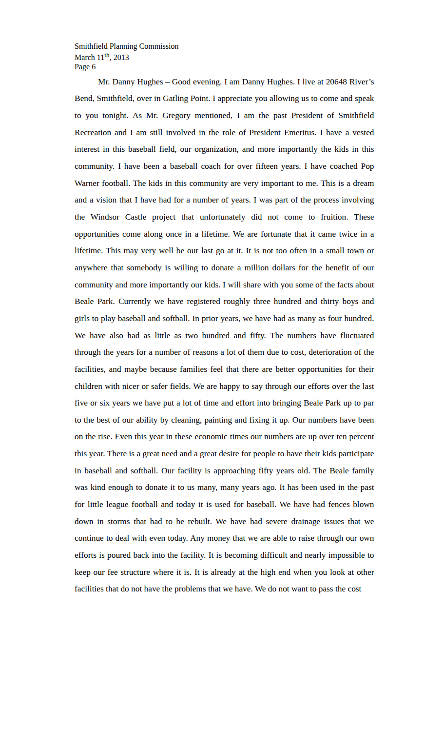Smithfield Planning Commission
March 11th, 2013
Page 6
Mr. Danny Hughes – Good evening. I am Danny Hughes. I live at 20648 River’s Bend, Smithfield, over in Gatling Point. I appreciate you allowing us to come and speak to you tonight. As Mr. Gregory mentioned, I am the past President of Smithfield Recreation and I am still involved in the role of President Emeritus. I have a vested interest in this baseball field, our organization, and more importantly the kids in this community. I have been a baseball coach for over fifteen years. I have coached Pop Warner football. The kids in this community are very important to me. This is a dream and a vision that I have had for a number of years. I was part of the process involving the Windsor Castle project that unfortunately did not come to fruition. These opportunities come along once in a lifetime. We are fortunate that it came twice in a lifetime. This may very well be our last go at it. It is not too often in a small town or anywhere that somebody is willing to donate a million dollars for the benefit of our community and more importantly our kids. I will share with you some of the facts about Beale Park. Currently we have registered roughly three hundred and thirty boys and girls to play baseball and softball. In prior years, we have had as many as four hundred. We have also had as little as two hundred and fifty. The numbers have fluctuated through the years for a number of reasons a lot of them due to cost, deterioration of the facilities, and maybe because families feel that there are better opportunities for their children with nicer or safer fields. We are happy to say through our efforts over the last five or six years we have put a lot of time and effort into bringing Beale Park up to par to the best of our ability by cleaning, painting and fixing it up. Our numbers have been on the rise. Even this year in these economic times our numbers are up over ten percent this year. There is a great need and a great desire for people to have their kids participate in baseball and softball. Our facility is approaching fifty years old. The Beale family was kind enough to donate it to us many, many years ago. It has been used in the past for little league football and today it is used for baseball. We have had fences blown down in storms that had to be rebuilt. We have had severe drainage issues that we continue to deal with even today. Any money that we are able to raise through our own efforts is poured back into the facility. It is becoming difficult and nearly impossible to keep our fee structure where it is. It is already at the high end when you look at other facilities that do not have the problems that we have. We do not want to pass the cost